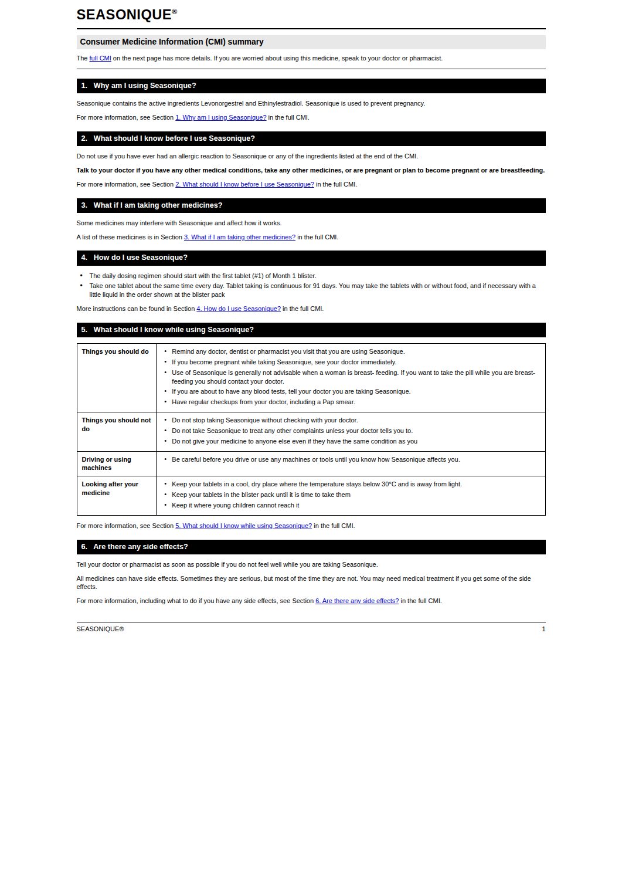SEASONIQUE®
Consumer Medicine Information (CMI) summary
The full CMI on the next page has more details. If you are worried about using this medicine, speak to your doctor or pharmacist.
1. Why am I using Seasonique?
Seasonique contains the active ingredients Levonorgestrel and Ethinylestradiol. Seasonique is used to prevent pregnancy.
For more information, see Section 1. Why am I using Seasonique? in the full CMI.
2. What should I know before I use Seasonique?
Do not use if you have ever had an allergic reaction to Seasonique or any of the ingredients listed at the end of the CMI.
Talk to your doctor if you have any other medical conditions, take any other medicines, or are pregnant or plan to become pregnant or are breastfeeding.
For more information, see Section 2. What should I know before I use Seasonique? in the full CMI.
3. What if I am taking other medicines?
Some medicines may interfere with Seasonique and affect how it works.
A list of these medicines is in Section 3. What if I am taking other medicines? in the full CMI.
4. How do I use Seasonique?
The daily dosing regimen should start with the first tablet (#1) of Month 1 blister.
Take one tablet about the same time every day. Tablet taking is continuous for 91 days. You may take the tablets with or without food, and if necessary with a little liquid in the order shown at the blister pack
More instructions can be found in Section 4. How do I use Seasonique? in the full CMI.
5. What should I know while using Seasonique?
| Things you should do | Remind any doctor, dentist or pharmacist you visit that you are using Seasonique. If you become pregnant while taking Seasonique, see your doctor immediately. Use of Seasonique is generally not advisable when a woman is breast- feeding. If you want to take the pill while you are breast-feeding you should contact your doctor. If you are about to have any blood tests, tell your doctor you are taking Seasonique. Have regular checkups from your doctor, including a Pap smear. |
| Things you should not do | Do not stop taking Seasonique without checking with your doctor. Do not take Seasonique to treat any other complaints unless your doctor tells you to. Do not give your medicine to anyone else even if they have the same condition as you |
| Driving or using machines | Be careful before you drive or use any machines or tools until you know how Seasonique affects you. |
| Looking after your medicine | Keep your tablets in a cool, dry place where the temperature stays below 30°C and is away from light. Keep your tablets in the blister pack until it is time to take them Keep it where young children cannot reach it |
For more information, see Section 5. What should I know while using Seasonique? in the full CMI.
6. Are there any side effects?
Tell your doctor or pharmacist as soon as possible if you do not feel well while you are taking Seasonique.
All medicines can have side effects. Sometimes they are serious, but most of the time they are not. You may need medical treatment if you get some of the side effects.
For more information, including what to do if you have any side effects, see Section 6. Are there any side effects? in the full CMI.
SEASONIQUE® 1